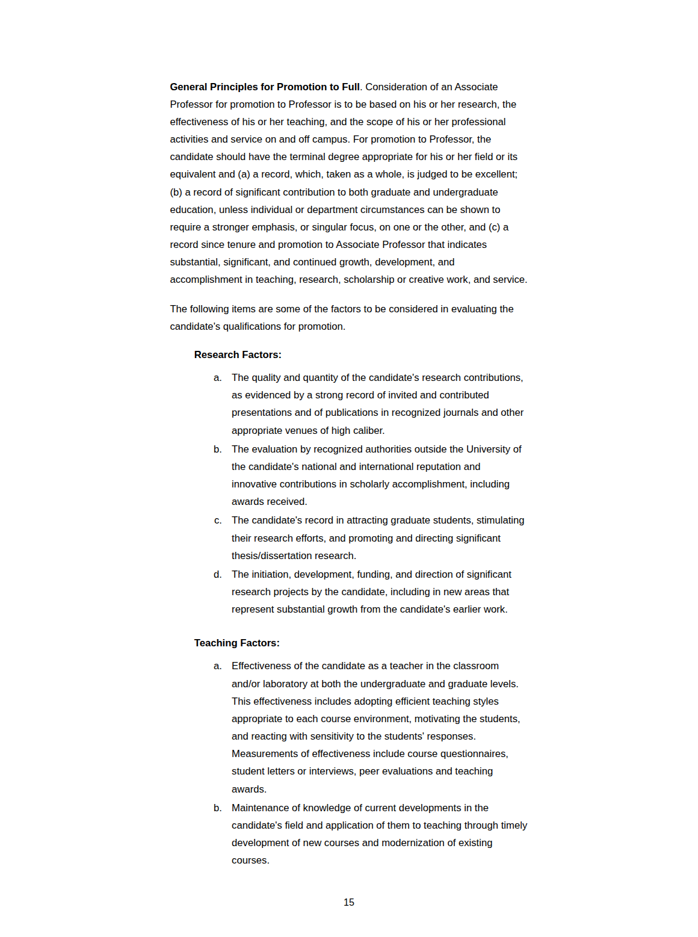General Principles for Promotion to Full. Consideration of an Associate Professor for promotion to Professor is to be based on his or her research, the effectiveness of his or her teaching, and the scope of his or her professional activities and service on and off campus. For promotion to Professor, the candidate should have the terminal degree appropriate for his or her field or its equivalent and (a) a record, which, taken as a whole, is judged to be excellent; (b) a record of significant contribution to both graduate and undergraduate education, unless individual or department circumstances can be shown to require a stronger emphasis, or singular focus, on one or the other, and (c) a record since tenure and promotion to Associate Professor that indicates substantial, significant, and continued growth, development, and accomplishment in teaching, research, scholarship or creative work, and service.
The following items are some of the factors to be considered in evaluating the candidate's qualifications for promotion.
Research Factors:
The quality and quantity of the candidate's research contributions, as evidenced by a strong record of invited and contributed presentations and of publications in recognized journals and other appropriate venues of high caliber.
The evaluation by recognized authorities outside the University of the candidate's national and international reputation and innovative contributions in scholarly accomplishment, including awards received.
The candidate's record in attracting graduate students, stimulating their research efforts, and promoting and directing significant thesis/dissertation research.
The initiation, development, funding, and direction of significant research projects by the candidate, including in new areas that represent substantial growth from the candidate's earlier work.
Teaching Factors:
Effectiveness of the candidate as a teacher in the classroom and/or laboratory at both the undergraduate and graduate levels. This effectiveness includes adopting efficient teaching styles appropriate to each course environment, motivating the students, and reacting with sensitivity to the students' responses. Measurements of effectiveness include course questionnaires, student letters or interviews, peer evaluations and teaching awards.
Maintenance of knowledge of current developments in the candidate's field and application of them to teaching through timely development of new courses and modernization of existing courses.
15